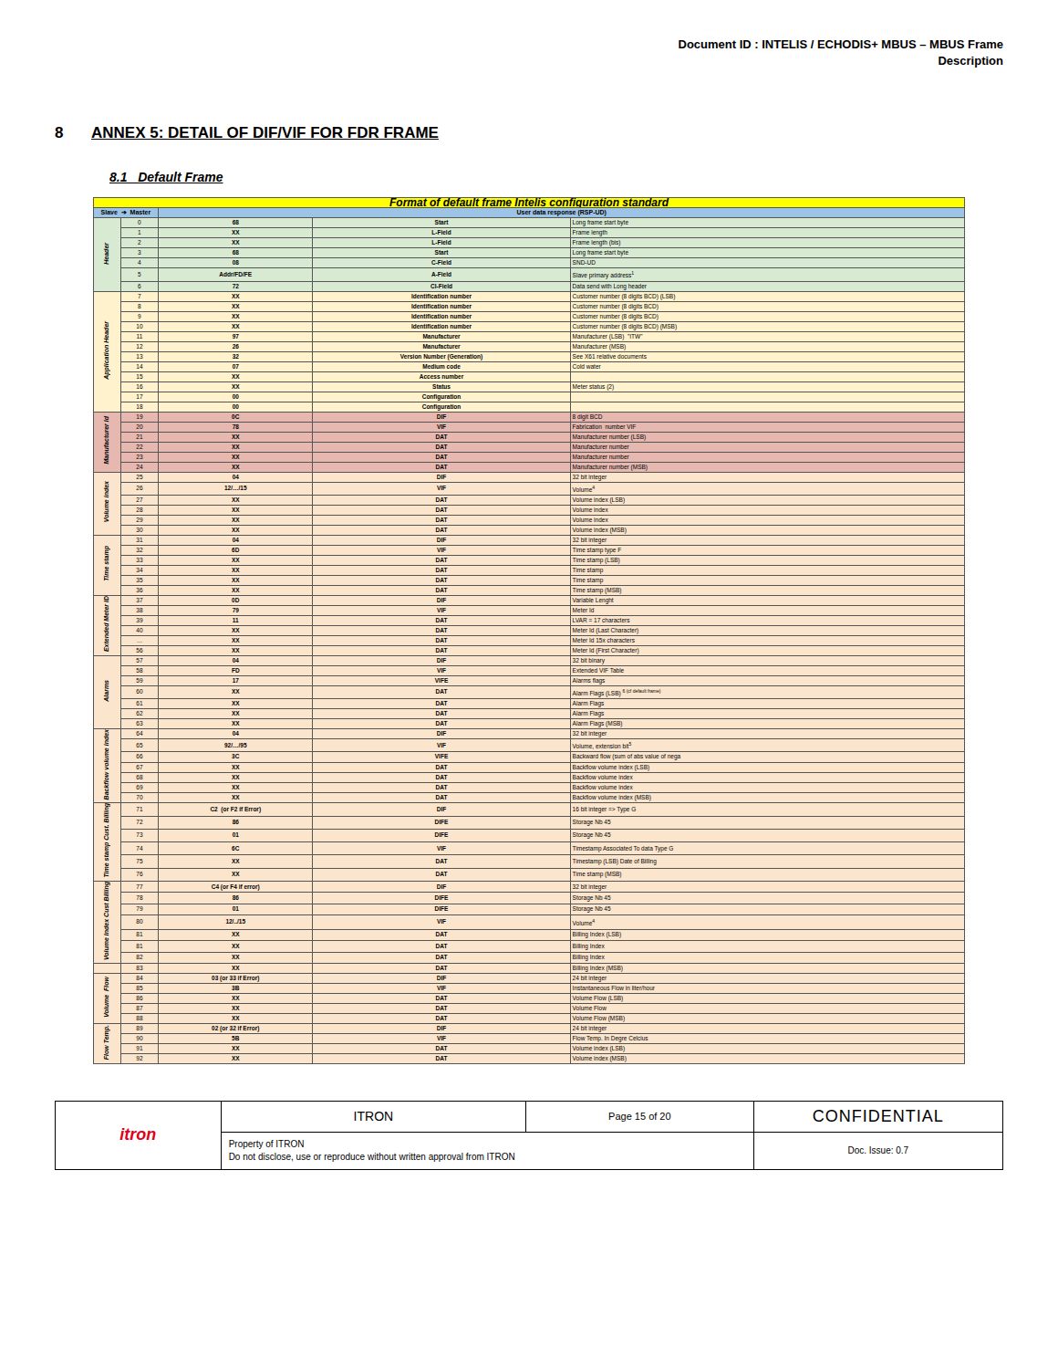Document ID : INTELIS / ECHODIS+ MBUS – MBUS Frame
Description
8 ANNEX 5: DETAIL OF DIF/VIF FOR FDR FRAME
8.1 Default Frame
| Format of default frame Intelis configuration standard |
| Slave ➔ Master | User data response (RSP-UD) |
| Header | 0 | 68 | Start | Long frame start byte |
| 1 | XX | L-Field | Frame length |
| 2 | XX | L-Field | Frame length (bis) |
| 3 | 68 | Start | Long frame start byte |
| 4 | 08 | C-Field | SND-UD |
| 5 | Addr/FD/FE | A-Field | Slave primary address 1 |
| 6 | 72 | CI-Field | Data send with Long header |
| Application Header | 7 | XX | Identification number | Customer number (8 digits BCD) (LSB) |
| 8 | XX | Identification number | Customer number (8 digits BCD) |
| 9 | XX | Identification number | Customer number (8 digits BCD) |
| 10 | XX | Identification number | Customer number (8 digits BCD) (MSB) |
| 11 | 97 | Manufacturer | Manufacturer (LSB) "ITW" |
| 12 | 26 | Manufacturer | Manufacturer (MSB) |
| 13 | 32 | Version Number (Generation) | See X61 relative documents |
| 14 | 07 | Medium code | Cold water |
| 15 | XX | Access number | |
| 16 | XX | Status | Meter status (2) |
| 17 | 00 | Configuration | |
| 18 | 00 | Configuration | |
| Manufacturer Id | 19 | 0C | DIF | 8 digit BCD |
| 20 | 78 | VIF | Fabrication number VIF |
| 21 | XX | DAT | Manufacturer number (LSB) |
| 22 | XX | DAT | Manufacturer number |
| 23 | XX | DAT | Manufacturer number |
| 24 | XX | DAT | Manufacturer number (MSB) |
| Volume index | 25 | 04 | DIF | 32 bit integer |
| 26 | 12/…/15 | VIF | Volume 4 |
| 27 | XX | DAT | Volume index (LSB) |
| 28 | XX | DAT | Volume index |
| 29 | XX | DAT | Volume index |
| 30 | XX | DAT | Volume index (MSB) |
| Time stamp | 31 | 04 | DIF | 32 bit integer |
| 32 | 6D | VIF | Time stamp type F |
| 33 | XX | DAT | Time stamp (LSB) |
| 34 | XX | DAT | Time stamp |
| 35 | XX | DAT | Time stamp |
| 36 | XX | DAT | Time stamp (MSB) |
| Extended Meter ID | 37 | 0D | DIF | Variable Lenght |
| 38 | 79 | VIF | Meter Id |
| 39 | 11 | DAT | LVAR = 17 characters |
| 40 | XX | DAT | Meter Id (Last Character) |
| … | XX | DAT | Meter Id 15x characters |
| 56 | XX | DAT | Meter Id (First Character) |
| Alarms | 57 | 04 | DIF | 32 bit binary |
| 58 | FD | VIF | Extended VIF Table |
| 59 | 17 | VIFE | Alarms flags |
| 60 | XX | DAT | Alarm Flags (LSB) 6 (cf default frame) |
| 61 | XX | DAT | Alarm Flags |
| 62 | XX | DAT | Alarm Flags |
| 63 | XX | DAT | Alarm Flags (MSB) |
| Backflow volume index | 64 | 04 | DIF | 32 bit integer |
| 65 | 92/…/95 | VIF | Volume, extension bit 5 |
| 66 | 3C | VIFE | Backward flow (sum of abs value of nega |
| 67 | XX | DAT | Backflow volume index (LSB) |
| 68 | XX | DAT | Backflow volume index |
| 69 | XX | DAT | Backflow volume index |
| 70 | XX | DAT | Backflow volume index (MSB) |
| Time stamp Cust. Billing | 71 | C2 (or F2 if Error) | DIF | 16 bit integer => Type G |
| 72 | 86 | DIFE | Storage Nb 45 |
| 73 | 01 | DIFE | Storage Nb 45 |
| 74 | 6C | VIF | Timestamp Associated To data Type G |
| 75 | XX | DAT | Timestamp (LSB) Date of Billing |
| 76 | XX | DAT | Time stamp (MSB) |
| Volume Index Cust Billing | 77 | C4 (or F4 if error) | DIF | 32 bit integer |
| 78 | 86 | DIFE | Storage Nb 45 |
| 79 | 01 | DIFE | Storage Nb 45 |
| 80 | 12/../15 | VIF | Volume 4 |
| 81 | XX | DAT | Billing Index (LSB) |
| 81 | XX | DAT | Billing Index |
| 82 | XX | DAT | Billing Index |
| | 83 | XX | DAT | Billing Index (MSB) |
| Volume Flow | 84 | 03 (or 33 if Error) | DIF | 24 bit integer |
| 85 | 3B | VIF | Instantaneous Flow in liter/hour |
| 86 | XX | DAT | Volume Flow (LSB) |
| 87 | XX | DAT | Volume Flow |
| 88 | XX | DAT | Volume Flow (MSB) |
| Flow Temp. | 89 | 02 (or 32 if Error) | DIF | 24 bit integer |
| 90 | 5B | VIF | Flow Temp. In Degre Celcius |
| 91 | XX | DAT | Volume index (LSB) |
| 92 | XX | DAT | Volume index (MSB) |
| itron | ITRON | Page 15 of 20 | CONFIDENTIAL |
| Property of ITRON Do not disclose, use or reproduce without written approval from ITRON | Doc. Issue: 0.7 |